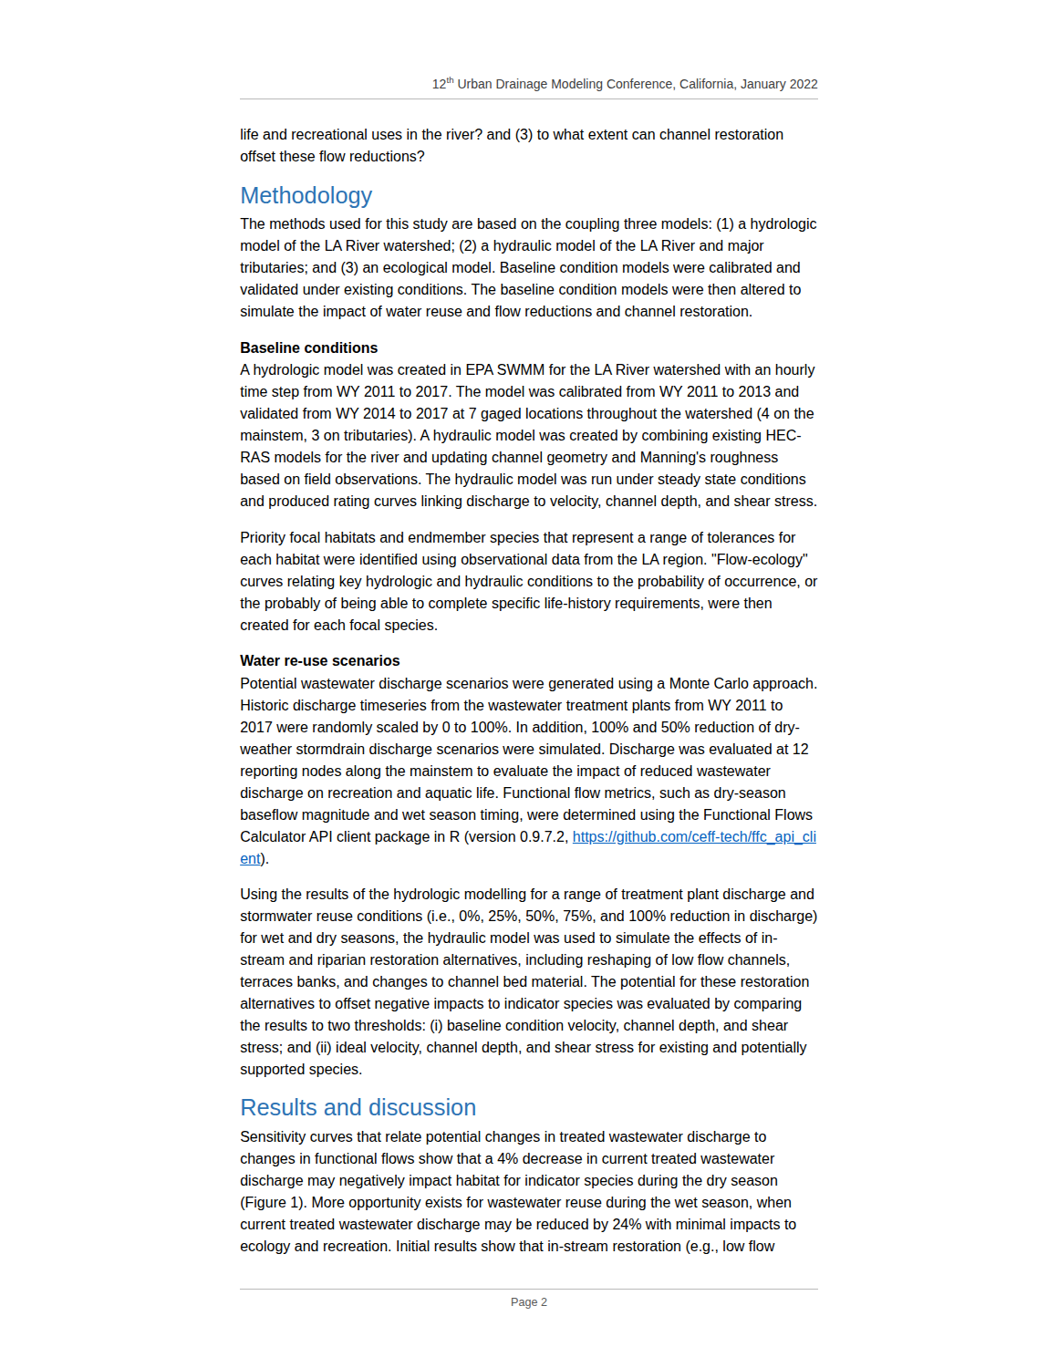12th Urban Drainage Modeling Conference, California, January 2022
life and recreational uses in the river? and (3) to what extent can channel restoration offset these flow reductions?
Methodology
The methods used for this study are based on the coupling three models: (1) a hydrologic model of the LA River watershed; (2) a hydraulic model of the LA River and major tributaries; and (3) an ecological model. Baseline condition models were calibrated and validated under existing conditions. The baseline condition models were then altered to simulate the impact of water reuse and flow reductions and channel restoration.
Baseline conditions
A hydrologic model was created in EPA SWMM for the LA River watershed with an hourly time step from WY 2011 to 2017. The model was calibrated from WY 2011 to 2013 and validated from WY 2014 to 2017 at 7 gaged locations throughout the watershed (4 on the mainstem, 3 on tributaries). A hydraulic model was created by combining existing HEC-RAS models for the river and updating channel geometry and Manning's roughness based on field observations. The hydraulic model was run under steady state conditions and produced rating curves linking discharge to velocity, channel depth, and shear stress.
Priority focal habitats and endmember species that represent a range of tolerances for each habitat were identified using observational data from the LA region. "Flow-ecology" curves relating key hydrologic and hydraulic conditions to the probability of occurrence, or the probably of being able to complete specific life-history requirements, were then created for each focal species.
Water re-use scenarios
Potential wastewater discharge scenarios were generated using a Monte Carlo approach. Historic discharge timeseries from the wastewater treatment plants from WY 2011 to 2017 were randomly scaled by 0 to 100%. In addition, 100% and 50% reduction of dry-weather stormdrain discharge scenarios were simulated. Discharge was evaluated at 12 reporting nodes along the mainstem to evaluate the impact of reduced wastewater discharge on recreation and aquatic life. Functional flow metrics, such as dry-season baseflow magnitude and wet season timing, were determined using the Functional Flows Calculator API client package in R (version 0.9.7.2, https://github.com/ceff-tech/ffc_api_client).
Using the results of the hydrologic modelling for a range of treatment plant discharge and stormwater reuse conditions (i.e., 0%, 25%, 50%, 75%, and 100% reduction in discharge) for wet and dry seasons, the hydraulic model was used to simulate the effects of in-stream and riparian restoration alternatives, including reshaping of low flow channels, terraces banks, and changes to channel bed material. The potential for these restoration alternatives to offset negative impacts to indicator species was evaluated by comparing the results to two thresholds: (i) baseline condition velocity, channel depth, and shear stress; and (ii) ideal velocity, channel depth, and shear stress for existing and potentially supported species.
Results and discussion
Sensitivity curves that relate potential changes in treated wastewater discharge to changes in functional flows show that a 4% decrease in current treated wastewater discharge may negatively impact habitat for indicator species during the dry season (Figure 1). More opportunity exists for wastewater reuse during the wet season, when current treated wastewater discharge may be reduced by 24% with minimal impacts to ecology and recreation. Initial results show that in-stream restoration (e.g., low flow
Page 2